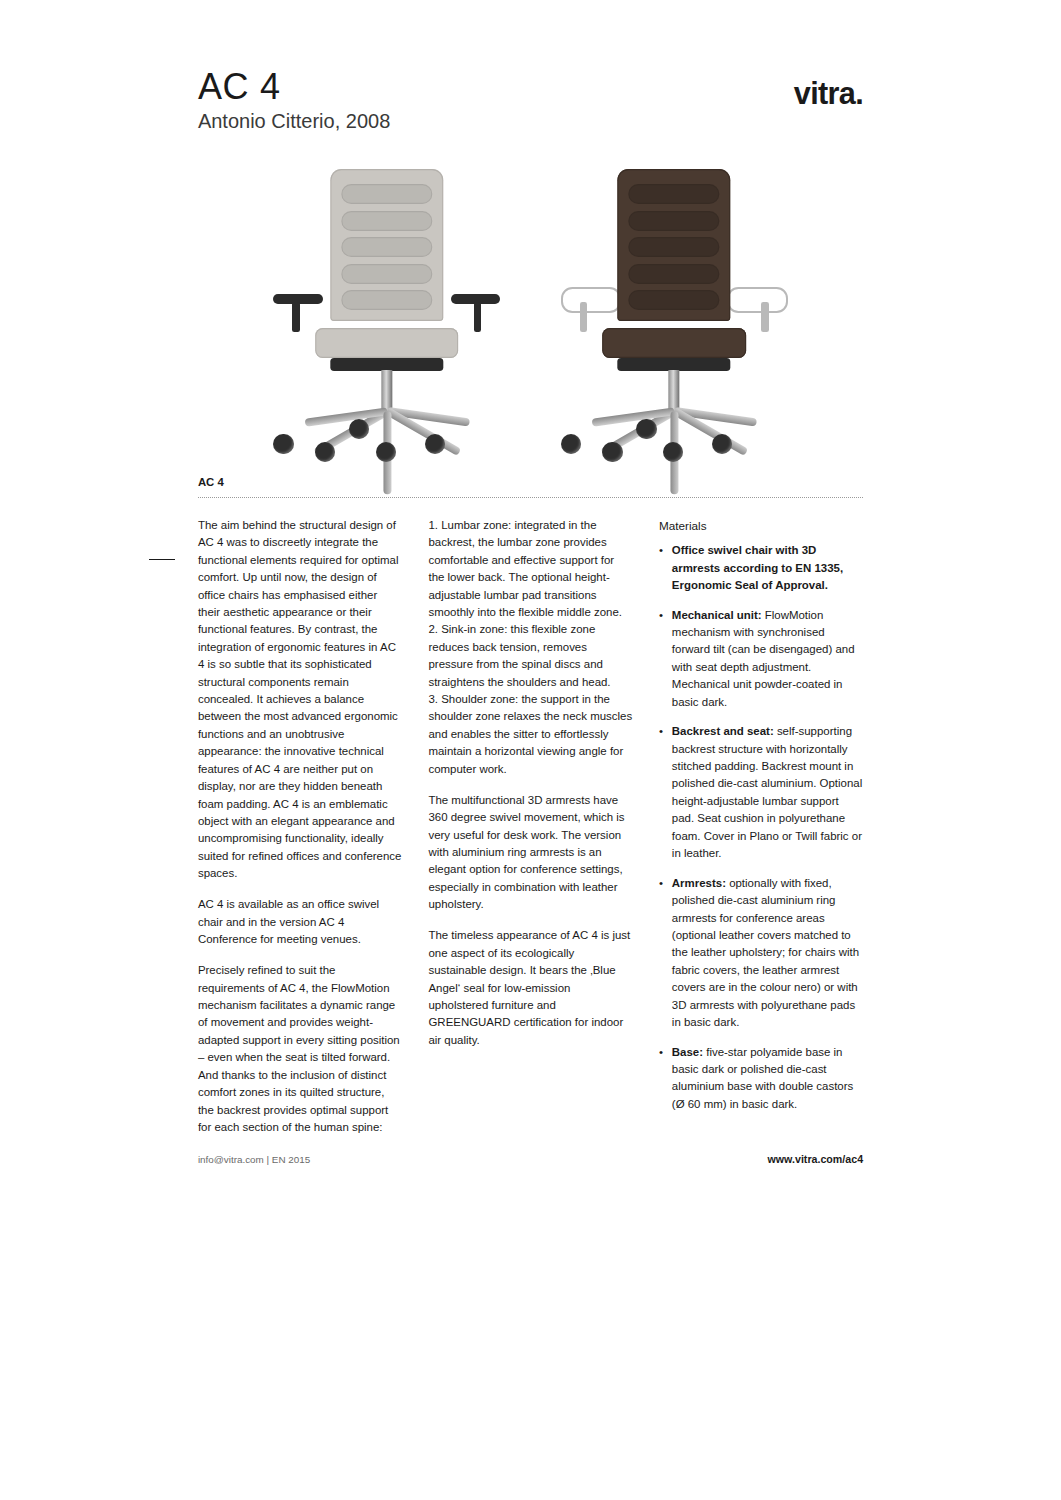AC 4
Antonio Citterio, 2008
vitra.
AC 4
The aim behind the structural design of AC 4 was to discreetly integrate the functional elements required for optimal comfort. Up until now, the design of office chairs has emphasised either their aesthetic appearance or their functional features. By contrast, the integration of ergonomic features in AC 4 is so subtle that its sophisticated structural components remain concealed. It achieves a balance between the most advanced ergonomic functions and an unobtrusive appearance: the innovative technical features of AC 4 are neither put on display, nor are they hidden beneath foam padding. AC 4 is an emblematic object with an elegant appearance and uncompromising functionality, ideally suited for refined offices and conference spaces.
AC 4 is available as an office swivel chair and in the version AC 4 Conference for meeting venues.
Precisely refined to suit the requirements of AC 4, the FlowMotion mechanism facilitates a dynamic range of movement and provides weight-adapted support in every sitting position – even when the seat is tilted forward. And thanks to the inclusion of distinct comfort zones in its quilted structure, the backrest provides optimal support for each section of the human spine:
1. Lumbar zone: integrated in the backrest, the lumbar zone provides comfortable and effective support for the lower back. The optional height-adjustable lumbar pad transitions smoothly into the flexible middle zone.
2. Sink-in zone: this flexible zone reduces back tension, removes pressure from the spinal discs and straightens the shoulders and head.
3. Shoulder zone: the support in the shoulder zone relaxes the neck muscles and enables the sitter to effortlessly maintain a horizontal viewing angle for computer work.
The multifunctional 3D armrests have 360 degree swivel movement, which is very useful for desk work. The version with aluminium ring armrests is an elegant option for conference settings, especially in combination with leather upholstery.
The timeless appearance of AC 4 is just one aspect of its ecologically sustainable design. It bears the ‚Blue Angel‘ seal for low-emission upholstered furniture and GREENGUARD certification for indoor air quality.
Materials
Office swivel chair with 3D armrests according to EN 1335, Ergonomic Seal of Approval.
Mechanical unit: FlowMotion mechanism with synchronised forward tilt (can be disengaged) and with seat depth adjustment. Mechanical unit powder-coated in basic dark.
Backrest and seat: self-supporting backrest structure with horizontally stitched padding. Backrest mount in polished die-cast aluminium. Optional height-adjustable lumbar support pad. Seat cushion in polyurethane foam. Cover in Plano or Twill fabric or in leather.
Armrests: optionally with fixed, polished die-cast aluminium ring armrests for conference areas (optional leather covers matched to the leather upholstery; for chairs with fabric covers, the leather armrest covers are in the colour nero) or with 3D armrests with polyurethane pads in basic dark.
Base: five-star polyamide base in basic dark or polished die-cast aluminium base with double castors (Ø 60 mm) in basic dark.
info@vitra.com | EN 2015 www.vitra.com/ac4